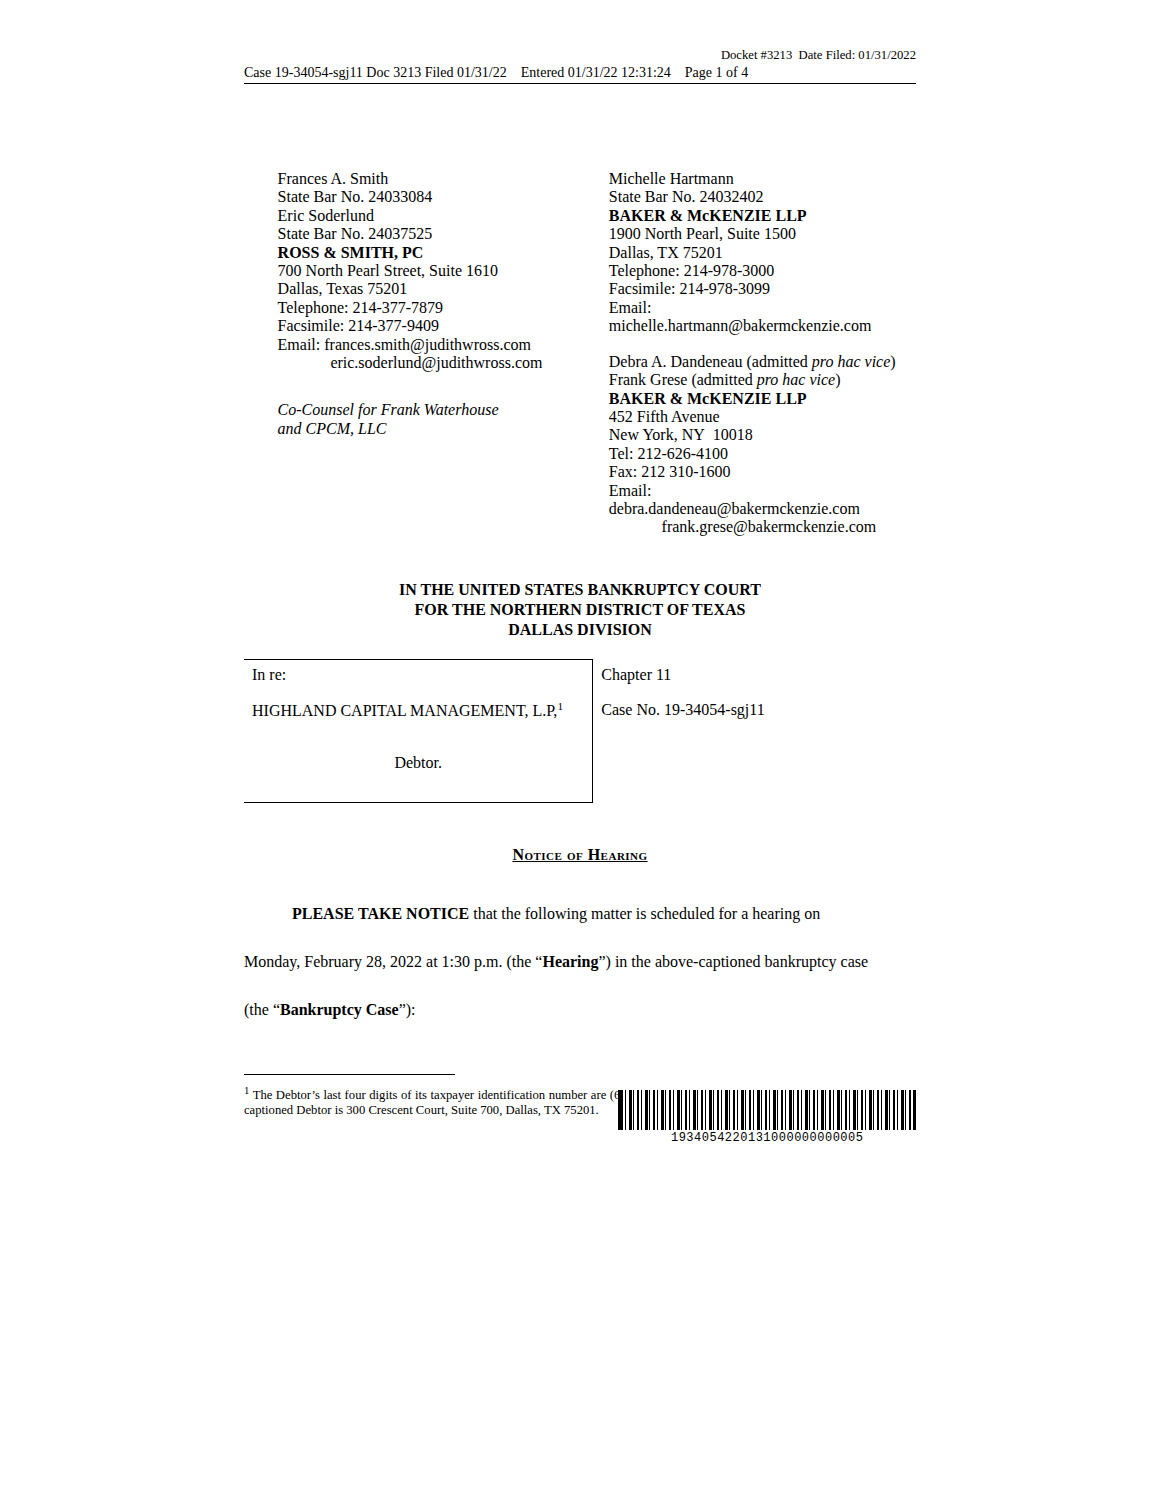Docket #3213 Date Filed: 01/31/2022
Case 19-34054-sgj11 Doc 3213 Filed 01/31/22 Entered 01/31/22 12:31:24 Page 1 of 4
Frances A. Smith
State Bar No. 24033084
Eric Soderlund
State Bar No. 24037525
ROSS & SMITH, PC
700 North Pearl Street, Suite 1610
Dallas, Texas 75201
Telephone: 214-377-7879
Facsimile: 214-377-9409
Email: frances.smith@judithwross.com
eric.soderlund@judithwross.com
Co-Counsel for Frank Waterhouse
and CPCM, LLC
Michelle Hartmann
State Bar No. 24032402
BAKER & McKENZIE LLP
1900 North Pearl, Suite 1500
Dallas, TX 75201
Telephone: 214-978-3000
Facsimile: 214-978-3099
Email:
michelle.hartmann@bakermckenzie.com
Debra A. Dandeneau (admitted pro hac vice)
Frank Grese (admitted pro hac vice)
BAKER & McKENZIE LLP
452 Fifth Avenue
New York, NY 10018
Tel: 212-626-4100
Fax: 212 310-1600
Email:
debra.dandeneau@bakermckenzie.com
frank.grese@bakermckenzie.com
IN THE UNITED STATES BANKRUPTCY COURT
FOR THE NORTHERN DISTRICT OF TEXAS
DALLAS DIVISION
| In re: HIGHLAND CAPITAL MANAGEMENT, L.P, 1 Debtor. | Chapter 11 Case No. 19-34054-sgj11 |
Notice of Hearing
PLEASE TAKE NOTICE that the following matter is scheduled for a hearing on
Monday, February 28, 2022 at 1:30 p.m. (the “Hearing”) in the above-captioned bankruptcy case
(the “Bankruptcy Case”):
1 The Debtor’s last four digits of its taxpayer identification number are (6725). The headquarters and service address for the above-captioned Debtor is 300 Crescent Court, Suite 700, Dallas, TX 75201.
1934054220131000000000005